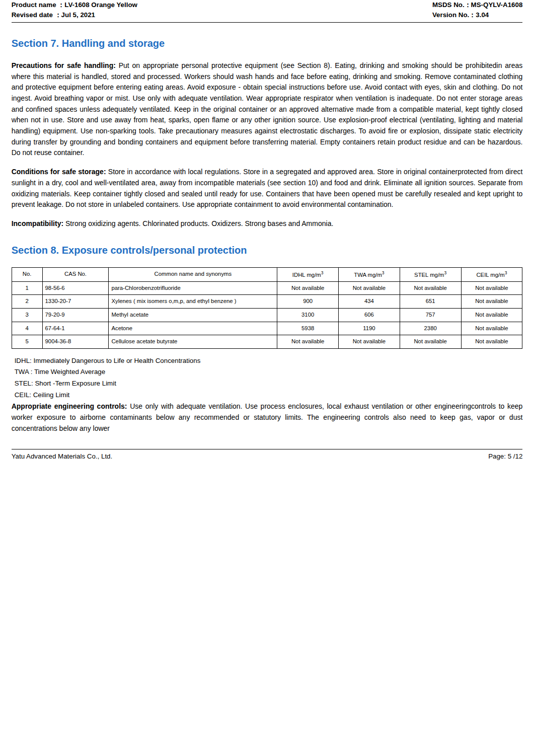Product name ：LV-1608 Orange Yellow
Revised date ：Jul 5, 2021
MSDS No.：MS-QYLV-A1608
Version No.：3.04
Section 7. Handling and storage
Precautions for safe handling: Put on appropriate personal protective equipment (see Section 8). Eating, drinking and smoking should be prohibitedin areas where this material is handled, stored and processed. Workers should wash hands and face before eating, drinking and smoking. Remove contaminated clothing and protective equipment before entering eating areas. Avoid exposure - obtain special instructions before use. Avoid contact with eyes, skin and clothing. Do not ingest. Avoid breathing vapor or mist. Use only with adequate ventilation. Wear appropriate respirator when ventilation is inadequate. Do not enter storage areas and confined spaces unless adequately ventilated. Keep in the original container or an approved alternative made from a compatible material, kept tightly closed when not in use. Store and use away from heat, sparks, open flame or any other ignition source. Use explosion-proof electrical (ventilating, lighting and material handling) equipment. Use non-sparking tools. Take precautionary measures against electrostatic discharges. To avoid fire or explosion, dissipate static electricity during transfer by grounding and bonding containers and equipment before transferring material. Empty containers retain product residue and can be hazardous. Do not reuse container.
Conditions for safe storage: Store in accordance with local regulations. Store in a segregated and approved area. Store in original containerprotected from direct sunlight in a dry, cool and well-ventilated area, away from incompatible materials (see section 10) and food and drink. Eliminate all ignition sources. Separate from oxidizing materials. Keep container tightly closed and sealed until ready for use. Containers that have been opened must be carefully resealed and kept upright to prevent leakage. Do not store in unlabeled containers. Use appropriate containment to avoid environmental contamination.
Incompatibility: Strong oxidizing agents. Chlorinated products. Oxidizers. Strong bases and Ammonia.
Section 8. Exposure controls/personal protection
| No. | CAS No. | Common name and synonyms | IDHL mg/m 3 | TWA mg/m 3 | STEL mg/m 3 | CEIL mg/m 3 |
| --- | --- | --- | --- | --- | --- | --- |
| 1 | 98-56-6 | para-Chlorobenzotrifluoride | Not available | Not available | Not available | Not available |
| 2 | 1330-20-7 | Xylenes ( mix isomers o,m,p, and ethyl benzene ) | 900 | 434 | 651 | Not available |
| 3 | 79-20-9 | Methyl acetate | 3100 | 606 | 757 | Not available |
| 4 | 67-64-1 | Acetone | 5938 | 1190 | 2380 | Not available |
| 5 | 9004-36-8 | Cellulose acetate butyrate | Not available | Not available | Not available | Not available |
IDHL: Immediately Dangerous to Life or Health Concentrations
TWA : Time Weighted Average
STEL: Short -Term Exposure Limit
CEIL: Ceiling Limit
Appropriate engineering controls: Use only with adequate ventilation. Use process enclosures, local exhaust ventilation or other engineeringcontrols to keep worker exposure to airborne contaminants below any recommended or statutory limits. The engineering controls also need to keep gas, vapor or dust concentrations below any lower
Yatu Advanced Materials Co., Ltd.
Page: 5 /12